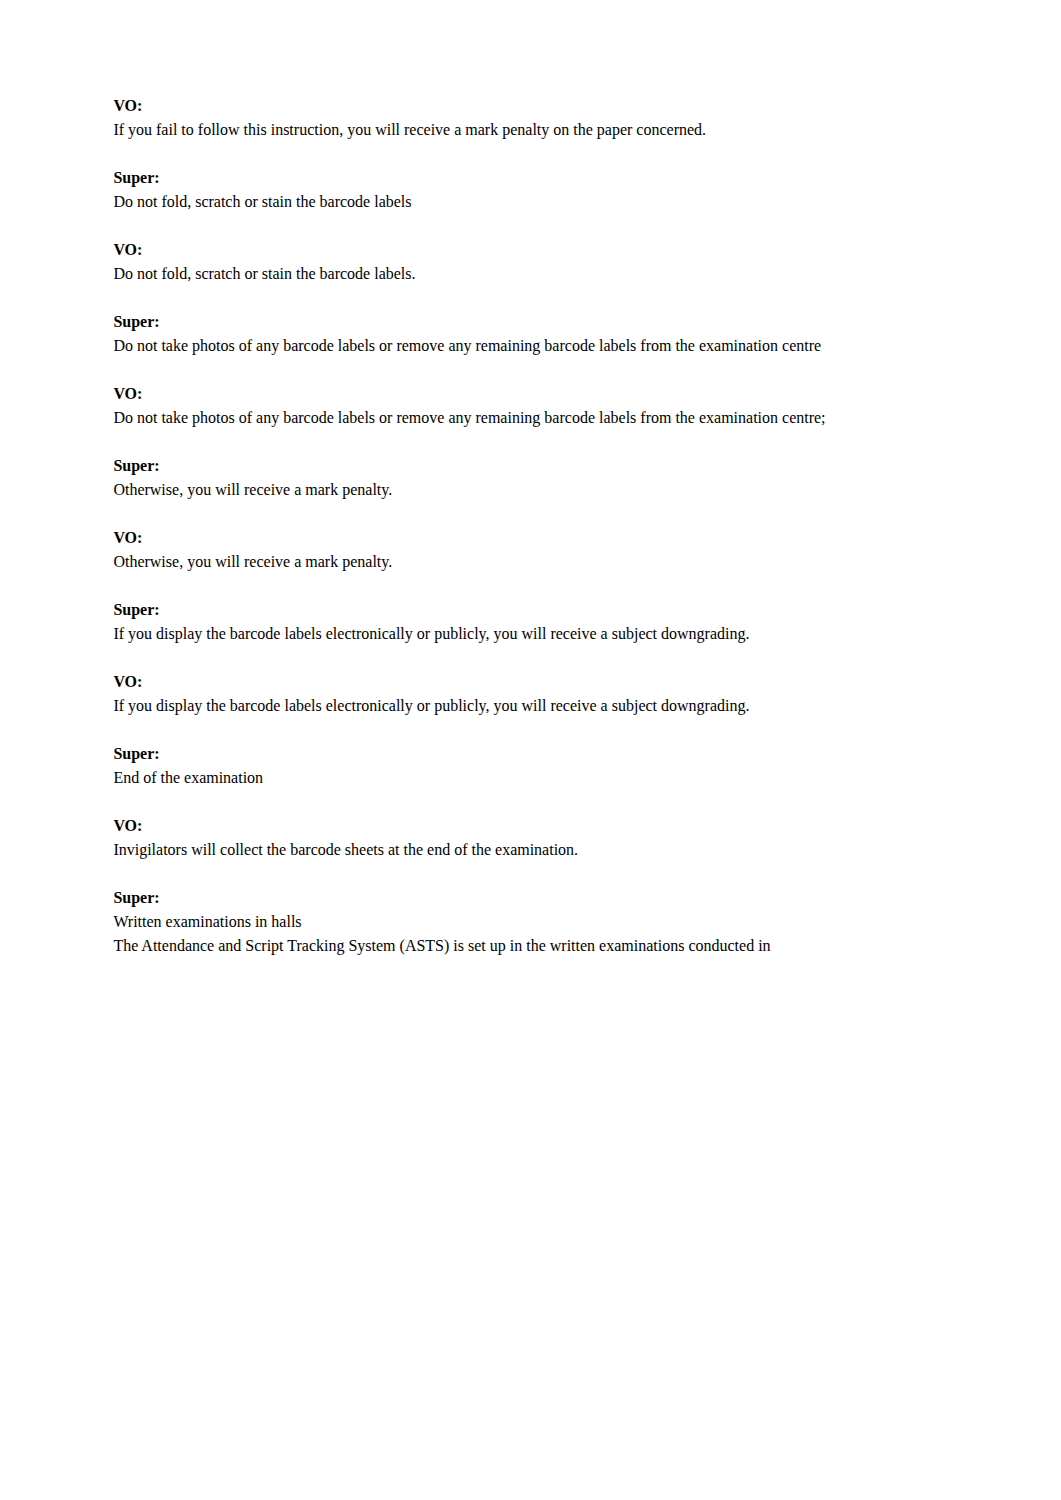VO:
If you fail to follow this instruction, you will receive a mark penalty on the paper concerned.
Super:
Do not fold, scratch or stain the barcode labels
VO:
Do not fold, scratch or stain the barcode labels.
Super:
Do not take photos of any barcode labels or remove any remaining barcode labels from the examination centre
VO:
Do not take photos of any barcode labels or remove any remaining barcode labels from the examination centre;
Super:
Otherwise, you will receive a mark penalty.
VO:
Otherwise, you will receive a mark penalty.
Super:
If you display the barcode labels electronically or publicly, you will receive a subject downgrading.
VO:
If you display the barcode labels electronically or publicly, you will receive a subject downgrading.
Super:
End of the examination
VO:
Invigilators will collect the barcode sheets at the end of the examination.
Super:
Written examinations in halls
The Attendance and Script Tracking System (ASTS) is set up in the written examinations conducted in